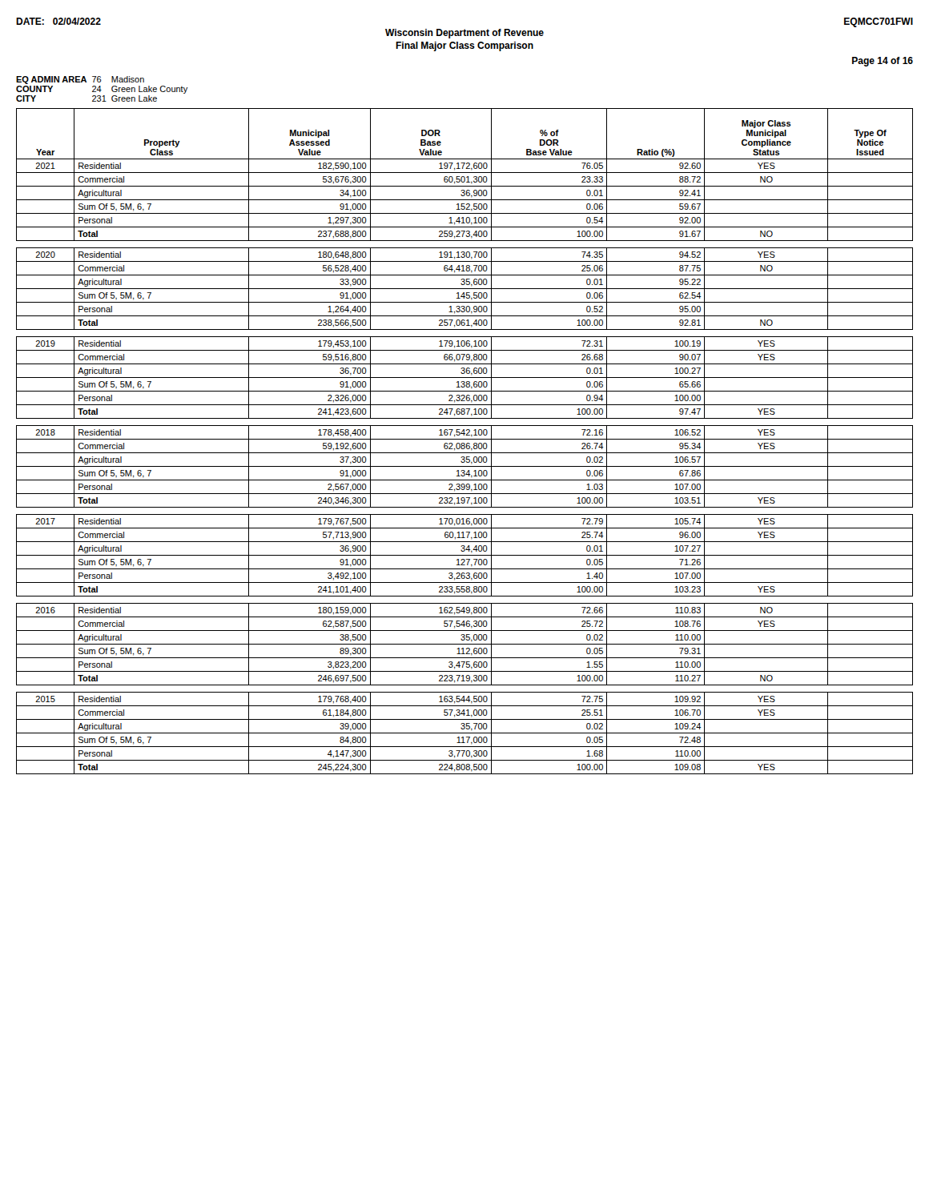DATE: 02/04/2022
Wisconsin Department of Revenue
Final Major Class Comparison
EQMCC701FWI
Page 14 of 16
| EQ ADMIN AREA | 76 | Madison |
| COUNTY | 24 | Green Lake County |
| CITY | 231 | Green Lake |
| Year | Property Class | Municipal Assessed Value | DOR Base Value | % of DOR Base Value | Ratio (%) | Major Class Municipal Compliance Status | Type Of Notice Issued |
| --- | --- | --- | --- | --- | --- | --- | --- |
| 2021 | Residential | 182,590,100 | 197,172,600 | 76.05 | 92.60 | YES | |
| | Commercial | 53,676,300 | 60,501,300 | 23.33 | 88.72 | NO | |
| | Agricultural | 34,100 | 36,900 | 0.01 | 92.41 | | |
| | Sum Of 5, 5M, 6, 7 | 91,000 | 152,500 | 0.06 | 59.67 | | |
| | Personal | 1,297,300 | 1,410,100 | 0.54 | 92.00 | | |
| | Total | 237,688,800 | 259,273,400 | 100.00 | 91.67 | NO | |
| 2020 | Residential | 180,648,800 | 191,130,700 | 74.35 | 94.52 | YES | |
| | Commercial | 56,528,400 | 64,418,700 | 25.06 | 87.75 | NO | |
| | Agricultural | 33,900 | 35,600 | 0.01 | 95.22 | | |
| | Sum Of 5, 5M, 6, 7 | 91,000 | 145,500 | 0.06 | 62.54 | | |
| | Personal | 1,264,400 | 1,330,900 | 0.52 | 95.00 | | |
| | Total | 238,566,500 | 257,061,400 | 100.00 | 92.81 | NO | |
| 2019 | Residential | 179,453,100 | 179,106,100 | 72.31 | 100.19 | YES | |
| | Commercial | 59,516,800 | 66,079,800 | 26.68 | 90.07 | YES | |
| | Agricultural | 36,700 | 36,600 | 0.01 | 100.27 | | |
| | Sum Of 5, 5M, 6, 7 | 91,000 | 138,600 | 0.06 | 65.66 | | |
| | Personal | 2,326,000 | 2,326,000 | 0.94 | 100.00 | | |
| | Total | 241,423,600 | 247,687,100 | 100.00 | 97.47 | YES | |
| 2018 | Residential | 178,458,400 | 167,542,100 | 72.16 | 106.52 | YES | |
| | Commercial | 59,192,600 | 62,086,800 | 26.74 | 95.34 | YES | |
| | Agricultural | 37,300 | 35,000 | 0.02 | 106.57 | | |
| | Sum Of 5, 5M, 6, 7 | 91,000 | 134,100 | 0.06 | 67.86 | | |
| | Personal | 2,567,000 | 2,399,100 | 1.03 | 107.00 | | |
| | Total | 240,346,300 | 232,197,100 | 100.00 | 103.51 | YES | |
| 2017 | Residential | 179,767,500 | 170,016,000 | 72.79 | 105.74 | YES | |
| | Commercial | 57,713,900 | 60,117,100 | 25.74 | 96.00 | YES | |
| | Agricultural | 36,900 | 34,400 | 0.01 | 107.27 | | |
| | Sum Of 5, 5M, 6, 7 | 91,000 | 127,700 | 0.05 | 71.26 | | |
| | Personal | 3,492,100 | 3,263,600 | 1.40 | 107.00 | | |
| | Total | 241,101,400 | 233,558,800 | 100.00 | 103.23 | YES | |
| 2016 | Residential | 180,159,000 | 162,549,800 | 72.66 | 110.83 | NO | |
| | Commercial | 62,587,500 | 57,546,300 | 25.72 | 108.76 | YES | |
| | Agricultural | 38,500 | 35,000 | 0.02 | 110.00 | | |
| | Sum Of 5, 5M, 6, 7 | 89,300 | 112,600 | 0.05 | 79.31 | | |
| | Personal | 3,823,200 | 3,475,600 | 1.55 | 110.00 | | |
| | Total | 246,697,500 | 223,719,300 | 100.00 | 110.27 | NO | |
| 2015 | Residential | 179,768,400 | 163,544,500 | 72.75 | 109.92 | YES | |
| | Commercial | 61,184,800 | 57,341,000 | 25.51 | 106.70 | YES | |
| | Agricultural | 39,000 | 35,700 | 0.02 | 109.24 | | |
| | Sum Of 5, 5M, 6, 7 | 84,800 | 117,000 | 0.05 | 72.48 | | |
| | Personal | 4,147,300 | 3,770,300 | 1.68 | 110.00 | | |
| | Total | 245,224,300 | 224,808,500 | 100.00 | 109.08 | YES | |